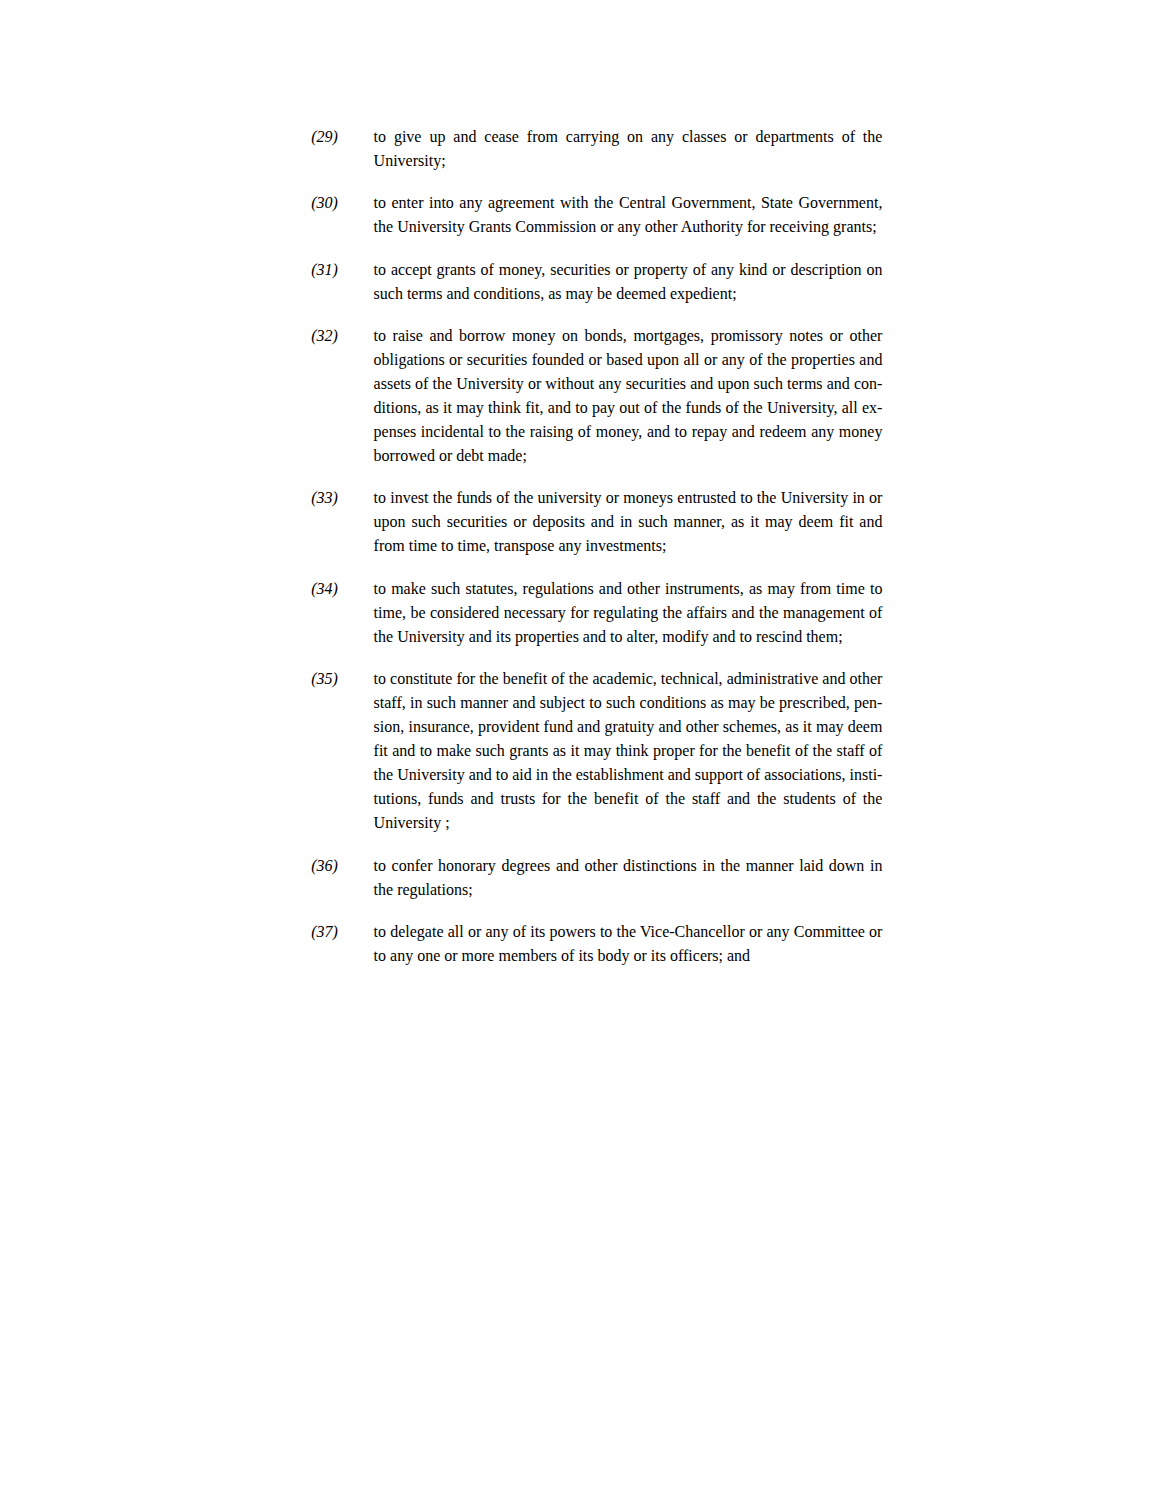(29) to give up and cease from carrying on any classes or departments of the University;
(30) to enter into any agreement with the Central Government, State Government, the University Grants Commission or any other Authority for receiving grants;
(31) to accept grants of money, securities or property of any kind or description on such terms and conditions, as may be deemed expedient;
(32) to raise and borrow money on bonds, mortgages, promissory notes or other obligations or securities founded or based upon all or any of the properties and assets of the University or without any securities and upon such terms and conditions, as it may think fit, and to pay out of the funds of the University, all expenses incidental to the raising of money, and to repay and redeem any money borrowed or debt made;
(33) to invest the funds of the university or moneys entrusted to the University in or upon such securities or deposits and in such manner, as it may deem fit and from time to time, transpose any investments;
(34) to make such statutes, regulations and other instruments, as may from time to time, be considered necessary for regulating the affairs and the management of the University and its properties and to alter, modify and to rescind them;
(35) to constitute for the benefit of the academic, technical, administrative and other staff, in such manner and subject to such conditions as may be prescribed, pension, insurance, provident fund and gratuity and other schemes, as it may deem fit and to make such grants as it may think proper for the benefit of the staff of the University and to aid in the establishment and support of associations, institutions, funds and trusts for the benefit of the staff and the students of the University ;
(36) to confer honorary degrees and other distinctions in the manner laid down in the regulations;
(37) to delegate all or any of its powers to the Vice-Chancellor or any Committee or to any one or more members of its body or its officers; and